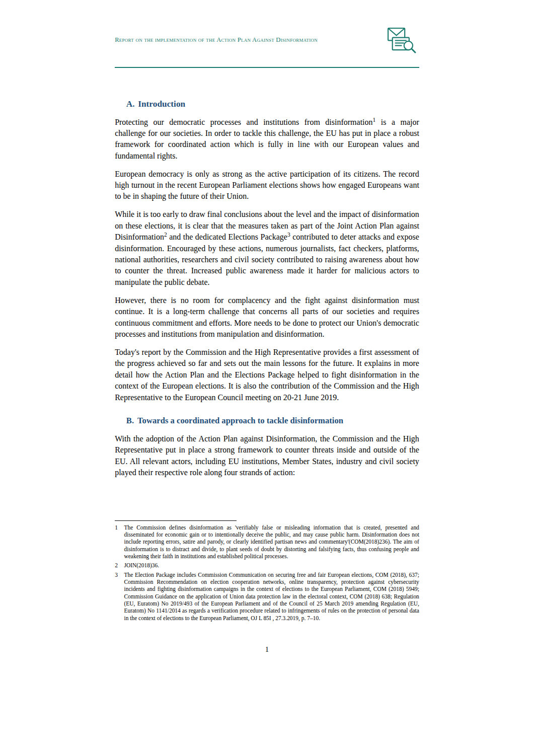Report on the implementation of the Action Plan Against Disinformation
A. Introduction
Protecting our democratic processes and institutions from disinformation1 is a major challenge for our societies. In order to tackle this challenge, the EU has put in place a robust framework for coordinated action which is fully in line with our European values and fundamental rights.
European democracy is only as strong as the active participation of its citizens. The record high turnout in the recent European Parliament elections shows how engaged Europeans want to be in shaping the future of their Union.
While it is too early to draw final conclusions about the level and the impact of disinformation on these elections, it is clear that the measures taken as part of the Joint Action Plan against Disinformation2 and the dedicated Elections Package3 contributed to deter attacks and expose disinformation. Encouraged by these actions, numerous journalists, fact checkers, platforms, national authorities, researchers and civil society contributed to raising awareness about how to counter the threat. Increased public awareness made it harder for malicious actors to manipulate the public debate.
However, there is no room for complacency and the fight against disinformation must continue. It is a long-term challenge that concerns all parts of our societies and requires continuous commitment and efforts. More needs to be done to protect our Union's democratic processes and institutions from manipulation and disinformation.
Today's report by the Commission and the High Representative provides a first assessment of the progress achieved so far and sets out the main lessons for the future. It explains in more detail how the Action Plan and the Elections Package helped to fight disinformation in the context of the European elections. It is also the contribution of the Commission and the High Representative to the European Council meeting on 20-21 June 2019.
B. Towards a coordinated approach to tackle disinformation
With the adoption of the Action Plan against Disinformation, the Commission and the High Representative put in place a strong framework to counter threats inside and outside of the EU. All relevant actors, including EU institutions, Member States, industry and civil society played their respective role along four strands of action:
1 The Commission defines disinformation as 'verifiably false or misleading information that is created, presented and disseminated for economic gain or to intentionally deceive the public, and may cause public harm. Disinformation does not include reporting errors, satire and parody, or clearly identified partisan news and commentary'(COM(2018)236). The aim of disinformation is to distract and divide, to plant seeds of doubt by distorting and falsifying facts, thus confusing people and weakening their faith in institutions and established political processes.
2 JOIN(2018)36.
3 The Election Package includes Commission Communication on securing free and fair European elections, COM (2018), 637; Commission Recommendation on election cooperation networks, online transparency, protection against cybersecurity incidents and fighting disinformation campaigns in the context of elections to the European Parliament, COM (2018) 5949; Commission Guidance on the application of Union data protection law in the electoral context, COM (2018) 638; Regulation (EU, Euratom) No 2019/493 of the European Parliament and of the Council of 25 March 2019 amending Regulation (EU, Euratom) No 1141/2014 as regards a verification procedure related to infringements of rules on the protection of personal data in the context of elections to the European Parliament, OJ L 85I , 27.3.2019, p. 7–10.
1